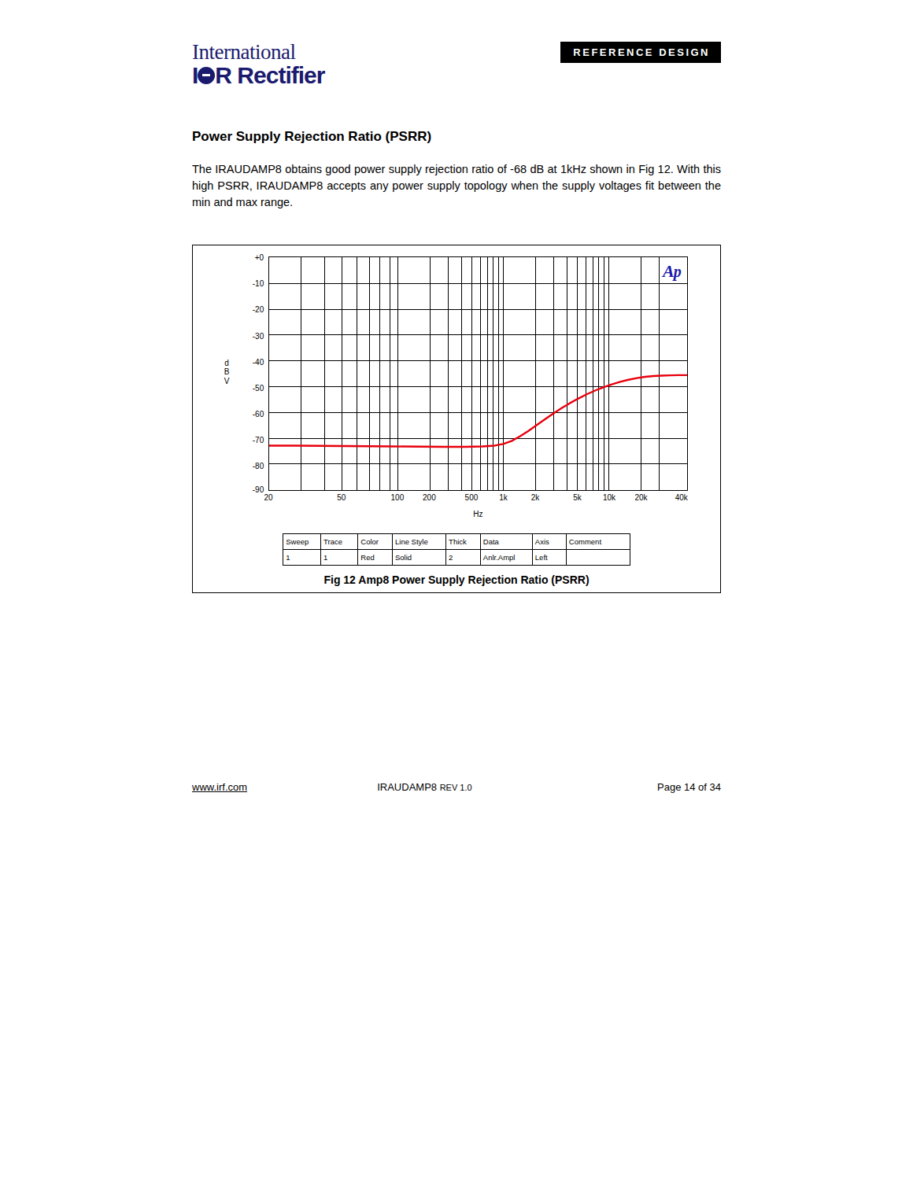International I R Rectifier
REFERENCE DESIGN
Power Supply Rejection Ratio (PSRR)
The IRAUDAMP8 obtains good power supply rejection ratio of -68 dB at 1kHz shown in Fig 12. With this high PSRR, IRAUDAMP8 accepts any power supply topology when the supply voltages fit between the min and max range.
d
B
V
+0
-10
-20
-30
-40
-50
-60
-70
-80
-90
Ap
20
50
100
200
500
1k
2k
5k
10k
20k
40k
Hz
| Sweep | Trace | Color | Line Style | Thick | Data | Axis | Comment |
| 1 | 1 | Red | Solid | 2 | Anlr.Ampl | Left | |
Fig 12 Amp8 Power Supply Rejection Ratio (PSRR)
www.irf.com IRAUDAMP8 REV 1.0 Page 14 of 34